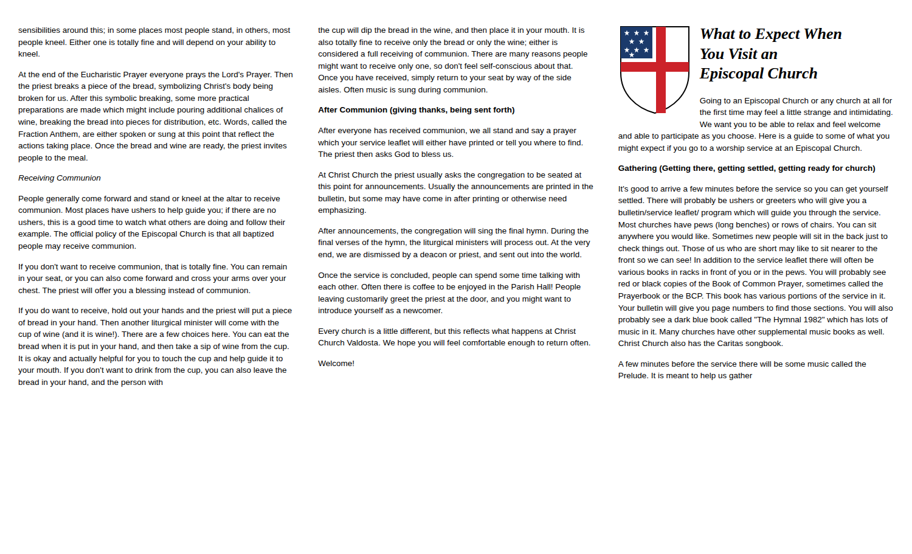sensibilities around this; in some places most people stand, in others, most people kneel. Either one is totally fine and will depend on your ability to kneel.
At the end of the Eucharistic Prayer everyone prays the Lord's Prayer. Then the priest breaks a piece of the bread, symbolizing Christ's body being broken for us. After this symbolic breaking, some more practical preparations are made which might include pouring additional chalices of wine, breaking the bread into pieces for distribution, etc. Words, called the Fraction Anthem, are either spoken or sung at this point that reflect the actions taking place. Once the bread and wine are ready, the priest invites people to the meal.
Receiving Communion
People generally come forward and stand or kneel at the altar to receive communion. Most places have ushers to help guide you; if there are no ushers, this is a good time to watch what others are doing and follow their example. The official policy of the Episcopal Church is that all baptized people may receive communion.
If you don't want to receive communion, that is totally fine. You can remain in your seat, or you can also come forward and cross your arms over your chest. The priest will offer you a blessing instead of communion.
If you do want to receive, hold out your hands and the priest will put a piece of bread in your hand. Then another liturgical minister will come with the cup of wine (and it is wine!). There are a few choices here. You can eat the bread when it is put in your hand, and then take a sip of wine from the cup. It is okay and actually helpful for you to touch the cup and help guide it to your mouth. If you don't want to drink from the cup, you can also leave the bread in your hand, and the person with
the cup will dip the bread in the wine, and then place it in your mouth. It is also totally fine to receive only the bread or only the wine; either is considered a full receiving of communion. There are many reasons people might want to receive only one, so don't feel self-conscious about that. Once you have received, simply return to your seat by way of the side aisles. Often music is sung during communion.
After Communion (giving thanks, being sent forth)
After everyone has received communion, we all stand and say a prayer which your service leaflet will either have printed or tell you where to find. The priest then asks God to bless us.
At Christ Church the priest usually asks the congregation to be seated at this point for announcements. Usually the announcements are printed in the bulletin, but some may have come in after printing or otherwise need emphasizing.
After announcements, the congregation will sing the final hymn. During the final verses of the hymn, the liturgical ministers will process out. At the very end, we are dismissed by a deacon or priest, and sent out into the world.
Once the service is concluded, people can spend some time talking with each other. Often there is coffee to be enjoyed in the Parish Hall! People leaving customarily greet the priest at the door, and you might want to introduce yourself as a newcomer.
Every church is a little different, but this reflects what happens at Christ Church Valdosta. We hope you will feel comfortable enough to return often.
Welcome!
What to Expect When
You Visit an
Episcopal Church
Going to an Episcopal Church or any church at all for the first time may feel a little strange and intimidating. We want you to be able to relax and feel welcome and able to participate as you choose. Here is a guide to some of what you might expect if you go to a worship service at an Episcopal Church.
Gathering (Getting there, getting settled, getting ready for church)
It's good to arrive a few minutes before the service so you can get yourself settled. There will probably be ushers or greeters who will give you a bulletin/service leaflet/ program which will guide you through the service. Most churches have pews (long benches) or rows of chairs. You can sit anywhere you would like. Sometimes new people will sit in the back just to check things out. Those of us who are short may like to sit nearer to the front so we can see! In addition to the service leaflet there will often be various books in racks in front of you or in the pews. You will probably see red or black copies of the Book of Common Prayer, sometimes called the Prayerbook or the BCP. This book has various portions of the service in it. Your bulletin will give you page numbers to find those sections. You will also probably see a dark blue book called "The Hymnal 1982" which has lots of music in it. Many churches have other supplemental music books as well. Christ Church also has the Caritas songbook.
A few minutes before the service there will be some music called the Prelude. It is meant to help us gather